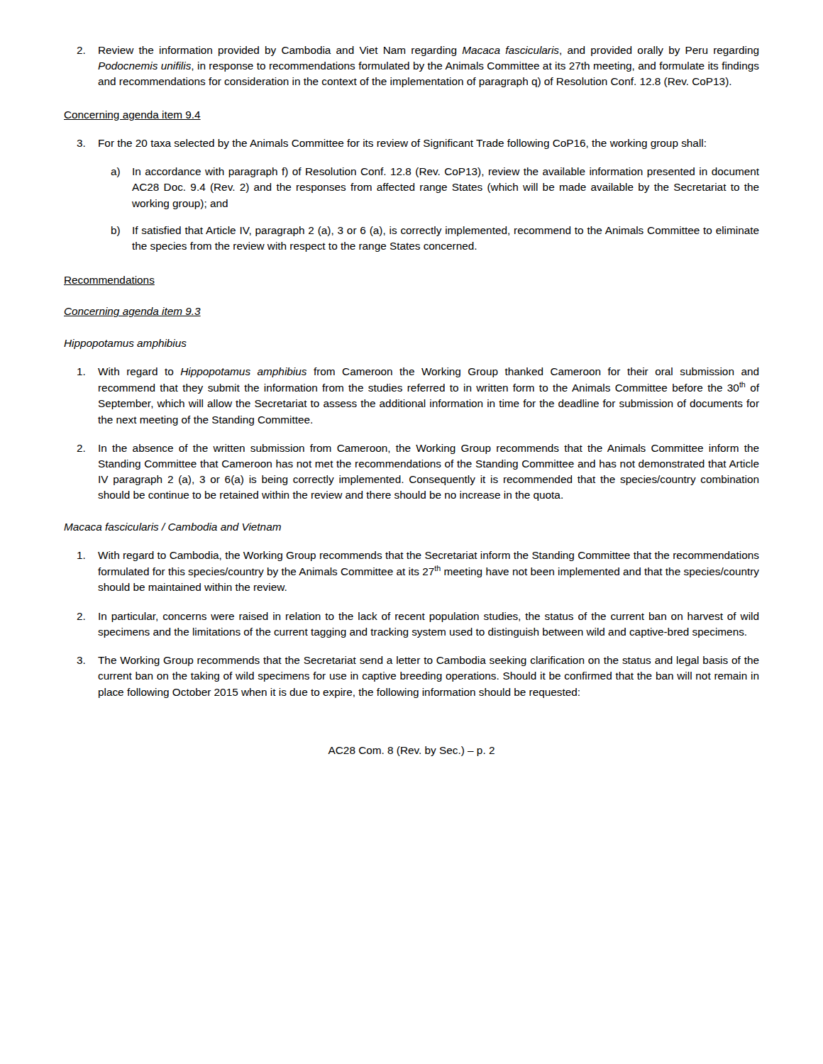2.
Review the information provided by Cambodia and Viet Nam regarding Macaca fascicularis, and provided orally by Peru regarding Podocnemis unifilis, in response to recommendations formulated by the Animals Committee at its 27th meeting, and formulate its findings and recommendations for consideration in the context of the implementation of paragraph q) of Resolution Conf. 12.8 (Rev. CoP13).
Concerning agenda item 9.4
3.
For the 20 taxa selected by the Animals Committee for its review of Significant Trade following CoP16, the working group shall:
a)
In accordance with paragraph f) of Resolution Conf. 12.8 (Rev. CoP13), review the available information presented in document AC28 Doc. 9.4 (Rev. 2) and the responses from affected range States (which will be made available by the Secretariat to the working group); and
b)
If satisfied that Article IV, paragraph 2 (a), 3 or 6 (a), is correctly implemented, recommend to the Animals Committee to eliminate the species from the review with respect to the range States concerned.
Recommendations
Concerning agenda item 9.3
Hippopotamus amphibius
1.
With regard to Hippopotamus amphibius from Cameroon the Working Group thanked Cameroon for their oral submission and recommend that they submit the information from the studies referred to in written form to the Animals Committee before the 30th of September, which will allow the Secretariat to assess the additional information in time for the deadline for submission of documents for the next meeting of the Standing Committee.
2.
In the absence of the written submission from Cameroon, the Working Group recommends that the Animals Committee inform the Standing Committee that Cameroon has not met the recommendations of the Standing Committee and has not demonstrated that Article IV paragraph 2 (a), 3 or 6(a) is being correctly implemented. Consequently it is recommended that the species/country combination should be continue to be retained within the review and there should be no increase in the quota.
Macaca fascicularis / Cambodia and Vietnam
1.
With regard to Cambodia, the Working Group recommends that the Secretariat inform the Standing Committee that the recommendations formulated for this species/country by the Animals Committee at its 27th meeting have not been implemented and that the species/country should be maintained within the review.
2.
In particular, concerns were raised in relation to the lack of recent population studies, the status of the current ban on harvest of wild specimens and the limitations of the current tagging and tracking system used to distinguish between wild and captive-bred specimens.
3.
The Working Group recommends that the Secretariat send a letter to Cambodia seeking clarification on the status and legal basis of the current ban on the taking of wild specimens for use in captive breeding operations. Should it be confirmed that the ban will not remain in place following October 2015 when it is due to expire, the following information should be requested:
AC28 Com. 8 (Rev. by Sec.) – p. 2